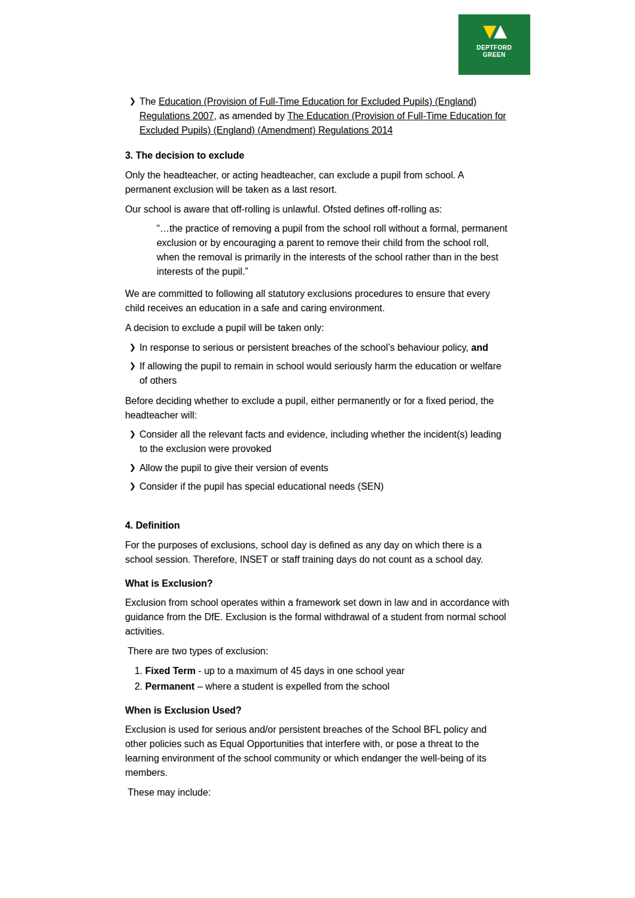▾▴
Deptford
Green
The Education (Provision of Full-Time Education for Excluded Pupils) (England) Regulations 2007, as amended by The Education (Provision of Full-Time Education for Excluded Pupils) (England) (Amendment) Regulations 2014
3. The decision to exclude
Only the headteacher, or acting headteacher, can exclude a pupil from school. A permanent exclusion will be taken as a last resort.
Our school is aware that off-rolling is unlawful. Ofsted defines off-rolling as:
“…the practice of removing a pupil from the school roll without a formal, permanent exclusion or by encouraging a parent to remove their child from the school roll, when the removal is primarily in the interests of the school rather than in the best interests of the pupil.”
We are committed to following all statutory exclusions procedures to ensure that every child receives an education in a safe and caring environment.
A decision to exclude a pupil will be taken only:
In response to serious or persistent breaches of the school’s behaviour policy, and
If allowing the pupil to remain in school would seriously harm the education or welfare of others
Before deciding whether to exclude a pupil, either permanently or for a fixed period, the headteacher will:
Consider all the relevant facts and evidence, including whether the incident(s) leading to the exclusion were provoked
Allow the pupil to give their version of events
Consider if the pupil has special educational needs (SEN)
4. Definition
For the purposes of exclusions, school day is defined as any day on which there is a school session. Therefore, INSET or staff training days do not count as a school day.
What is Exclusion?
Exclusion from school operates within a framework set down in law and in accordance with guidance from the DfE. Exclusion is the formal withdrawal of a student from normal school activities.
There are two types of exclusion:
Fixed Term - up to a maximum of 45 days in one school year
Permanent – where a student is expelled from the school
When is Exclusion Used?
Exclusion is used for serious and/or persistent breaches of the School BFL policy and other policies such as Equal Opportunities that interfere with, or pose a threat to the learning environment of the school community or which endanger the well-being of its members.
These may include: